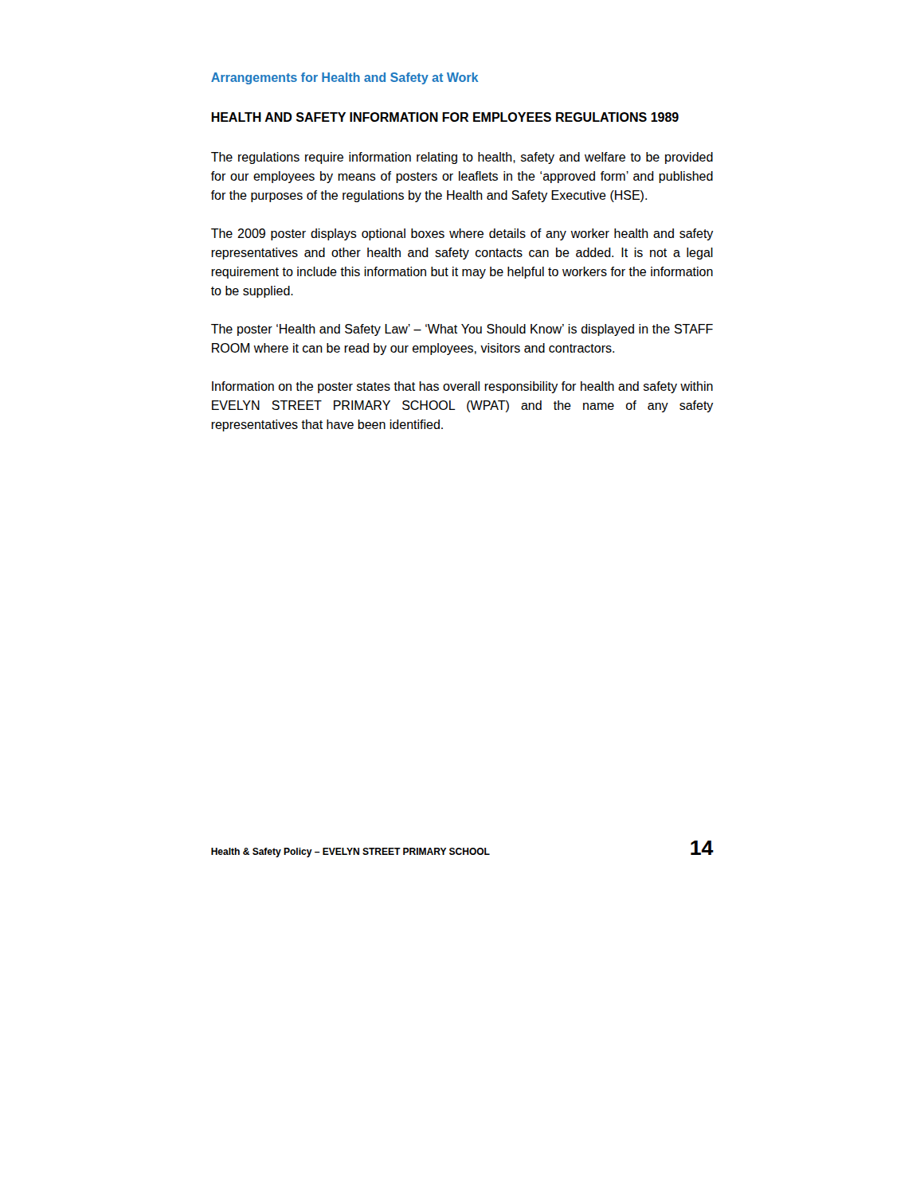Arrangements for Health and Safety at Work
HEALTH AND SAFETY INFORMATION FOR EMPLOYEES REGULATIONS 1989
The regulations require information relating to health, safety and welfare to be provided for our employees by means of posters or leaflets in the ‘approved form’ and published for the purposes of the regulations by the Health and Safety Executive (HSE).
The 2009 poster displays optional boxes where details of any worker health and safety representatives and other health and safety contacts can be added. It is not a legal requirement to include this information but it may be helpful to workers for the information to be supplied.
The poster ‘Health and Safety Law’ – ‘What You Should Know’ is displayed in the STAFF ROOM where it can be read by our employees, visitors and contractors.
Information on the poster states that has overall responsibility for health and safety within EVELYN STREET PRIMARY SCHOOL (WPAT) and the name of any safety representatives that have been identified.
Health & Safety Policy – EVELYN STREET PRIMARY SCHOOL
14